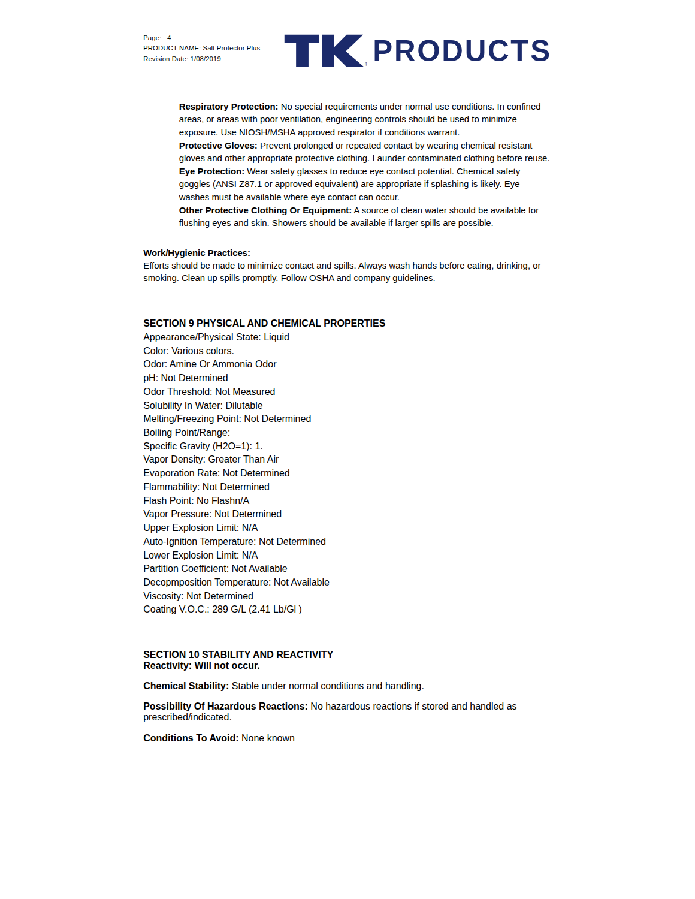Page: 4
PRODUCT NAME: Salt Protector Plus
Revision Date: 1/08/2019
®
PRODUCTS
Respiratory Protection: No special requirements under normal use conditions. In confined areas, or areas with poor ventilation, engineering controls should be used to minimize exposure. Use NIOSH/MSHA approved respirator if conditions warrant.
Protective Gloves: Prevent prolonged or repeated contact by wearing chemical resistant gloves and other appropriate protective clothing. Launder contaminated clothing before reuse.
Eye Protection: Wear safety glasses to reduce eye contact potential. Chemical safety goggles (ANSI Z87.1 or approved equivalent) are appropriate if splashing is likely. Eye washes must be available where eye contact can occur.
Other Protective Clothing Or Equipment: A source of clean water should be available for flushing eyes and skin. Showers should be available if larger spills are possible.
Work/Hygienic Practices:
Efforts should be made to minimize contact and spills. Always wash hands before eating, drinking, or smoking. Clean up spills promptly. Follow OSHA and company guidelines.
SECTION 9 PHYSICAL AND CHEMICAL PROPERTIES
Appearance/Physical State: Liquid
Color: Various colors.
Odor: Amine Or Ammonia Odor
pH: Not Determined
Odor Threshold: Not Measured
Solubility In Water: Dilutable
Melting/Freezing Point: Not Determined
Boiling Point/Range:
Specific Gravity (H2O=1): 1.
Vapor Density: Greater Than Air
Evaporation Rate: Not Determined
Flammability: Not Determined
Flash Point: No Flashn/A
Vapor Pressure: Not Determined
Upper Explosion Limit: N/A
Auto-Ignition Temperature: Not Determined
Lower Explosion Limit: N/A
Partition Coefficient: Not Available
Decopmposition Temperature: Not Available
Viscosity: Not Determined
Coating V.O.C.: 289 G/L (2.41 Lb/Gl )
SECTION 10 STABILITY AND REACTIVITY
Reactivity: Will not occur.
Chemical Stability: Stable under normal conditions and handling.
Possibility Of Hazardous Reactions: No hazardous reactions if stored and handled as prescribed/indicated.
Conditions To Avoid: None known